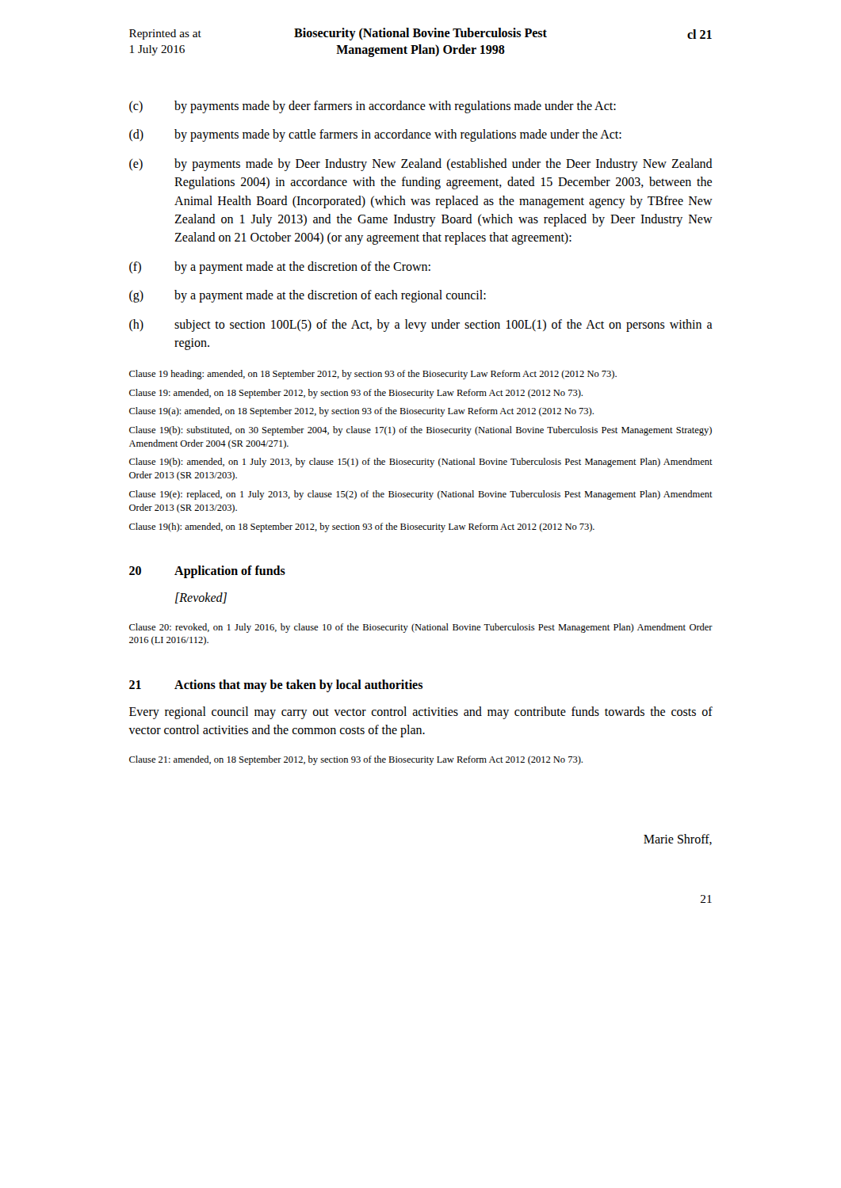Reprinted as at
1 July 2016
Biosecurity (National Bovine Tuberculosis Pest
Management Plan) Order 1998
cl 21
(c) by payments made by deer farmers in accordance with regulations made under the Act:
(d) by payments made by cattle farmers in accordance with regulations made under the Act:
(e) by payments made by Deer Industry New Zealand (established under the Deer Industry New Zealand Regulations 2004) in accordance with the funding agreement, dated 15 December 2003, between the Animal Health Board (Incorporated) (which was replaced as the management agency by TBfree New Zealand on 1 July 2013) and the Game Industry Board (which was replaced by Deer Industry New Zealand on 21 October 2004) (or any agreement that replaces that agreement):
(f) by a payment made at the discretion of the Crown:
(g) by a payment made at the discretion of each regional council:
(h) subject to section 100L(5) of the Act, by a levy under section 100L(1) of the Act on persons within a region.
Clause 19 heading: amended, on 18 September 2012, by section 93 of the Biosecurity Law Reform Act 2012 (2012 No 73).
Clause 19: amended, on 18 September 2012, by section 93 of the Biosecurity Law Reform Act 2012 (2012 No 73).
Clause 19(a): amended, on 18 September 2012, by section 93 of the Biosecurity Law Reform Act 2012 (2012 No 73).
Clause 19(b): substituted, on 30 September 2004, by clause 17(1) of the Biosecurity (National Bovine Tuberculosis Pest Management Strategy) Amendment Order 2004 (SR 2004/271).
Clause 19(b): amended, on 1 July 2013, by clause 15(1) of the Biosecurity (National Bovine Tuberculosis Pest Management Plan) Amendment Order 2013 (SR 2013/203).
Clause 19(e): replaced, on 1 July 2013, by clause 15(2) of the Biosecurity (National Bovine Tuberculosis Pest Management Plan) Amendment Order 2013 (SR 2013/203).
Clause 19(h): amended, on 18 September 2012, by section 93 of the Biosecurity Law Reform Act 2012 (2012 No 73).
20 Application of funds
[Revoked]
Clause 20: revoked, on 1 July 2016, by clause 10 of the Biosecurity (National Bovine Tuberculosis Pest Management Plan) Amendment Order 2016 (LI 2016/112).
21 Actions that may be taken by local authorities
Every regional council may carry out vector control activities and may contribute funds towards the costs of vector control activities and the common costs of the plan.
Clause 21: amended, on 18 September 2012, by section 93 of the Biosecurity Law Reform Act 2012 (2012 No 73).
Marie Shroff,
21